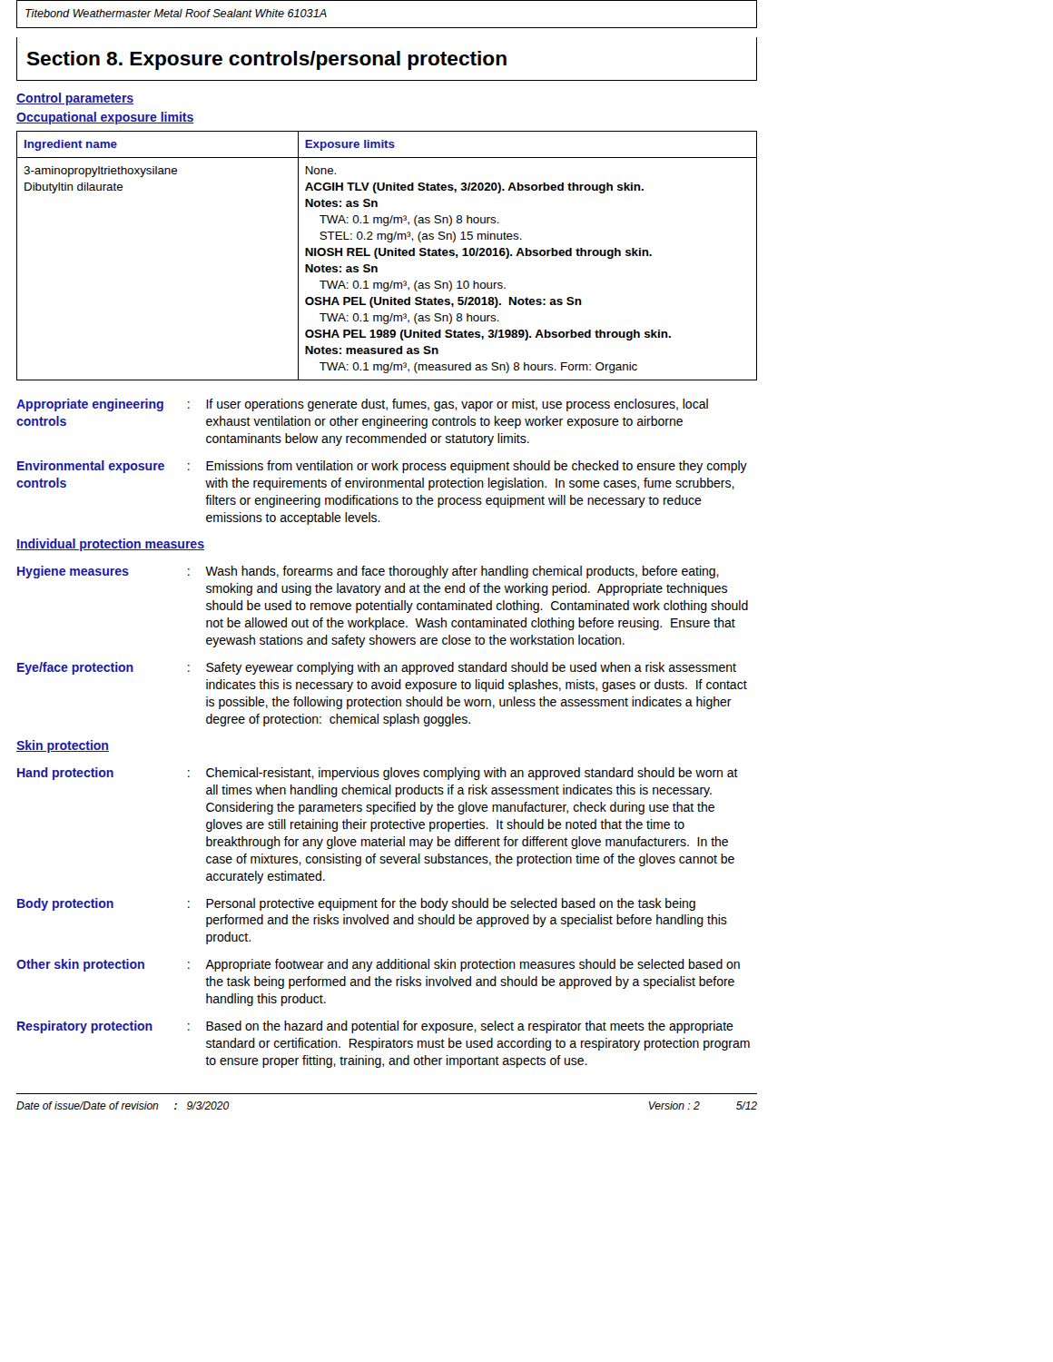Titebond Weathermaster Metal Roof Sealant White 61031A
Section 8. Exposure controls/personal protection
Control parameters
Occupational exposure limits
| Ingredient name | Exposure limits |
| --- | --- |
| 3-aminopropyltriethoxysilane Dibutyltin dilaurate | None. ACGIH TLV (United States, 3/2020). Absorbed through skin. Notes: as Sn TWA: 0.1 mg/m³, (as Sn) 8 hours. STEL: 0.2 mg/m³, (as Sn) 15 minutes. NIOSH REL (United States, 10/2016). Absorbed through skin. Notes: as Sn TWA: 0.1 mg/m³, (as Sn) 10 hours. OSHA PEL (United States, 5/2018). Notes: as Sn TWA: 0.1 mg/m³, (as Sn) 8 hours. OSHA PEL 1989 (United States, 3/1989). Absorbed through skin. Notes: measured as Sn TWA: 0.1 mg/m³, (measured as Sn) 8 hours. Form: Organic |
| Appropriate engineering controls | : | If user operations generate dust, fumes, gas, vapor or mist, use process enclosures, local exhaust ventilation or other engineering controls to keep worker exposure to airborne contaminants below any recommended or statutory limits. |
| Environmental exposure controls | : | Emissions from ventilation or work process equipment should be checked to ensure they comply with the requirements of environmental protection legislation. In some cases, fume scrubbers, filters or engineering modifications to the process equipment will be necessary to reduce emissions to acceptable levels. |
| Individual protection measures |
| Hygiene measures | : | Wash hands, forearms and face thoroughly after handling chemical products, before eating, smoking and using the lavatory and at the end of the working period. Appropriate techniques should be used to remove potentially contaminated clothing. Contaminated work clothing should not be allowed out of the workplace. Wash contaminated clothing before reusing. Ensure that eyewash stations and safety showers are close to the workstation location. |
| Eye/face protection | : | Safety eyewear complying with an approved standard should be used when a risk assessment indicates this is necessary to avoid exposure to liquid splashes, mists, gases or dusts. If contact is possible, the following protection should be worn, unless the assessment indicates a higher degree of protection: chemical splash goggles. |
| Skin protection |
| Hand protection | : | Chemical-resistant, impervious gloves complying with an approved standard should be worn at all times when handling chemical products if a risk assessment indicates this is necessary. Considering the parameters specified by the glove manufacturer, check during use that the gloves are still retaining their protective properties. It should be noted that the time to breakthrough for any glove material may be different for different glove manufacturers. In the case of mixtures, consisting of several substances, the protection time of the gloves cannot be accurately estimated. |
| Body protection | : | Personal protective equipment for the body should be selected based on the task being performed and the risks involved and should be approved by a specialist before handling this product. |
| Other skin protection | : | Appropriate footwear and any additional skin protection measures should be selected based on the task being performed and the risks involved and should be approved by a specialist before handling this product. |
| Respiratory protection | : | Based on the hazard and potential for exposure, select a respirator that meets the appropriate standard or certification. Respirators must be used according to a respiratory protection program to ensure proper fitting, training, and other important aspects of use. |
Date of issue/Date of revision : 9/3/2020
Version : 2
5/12